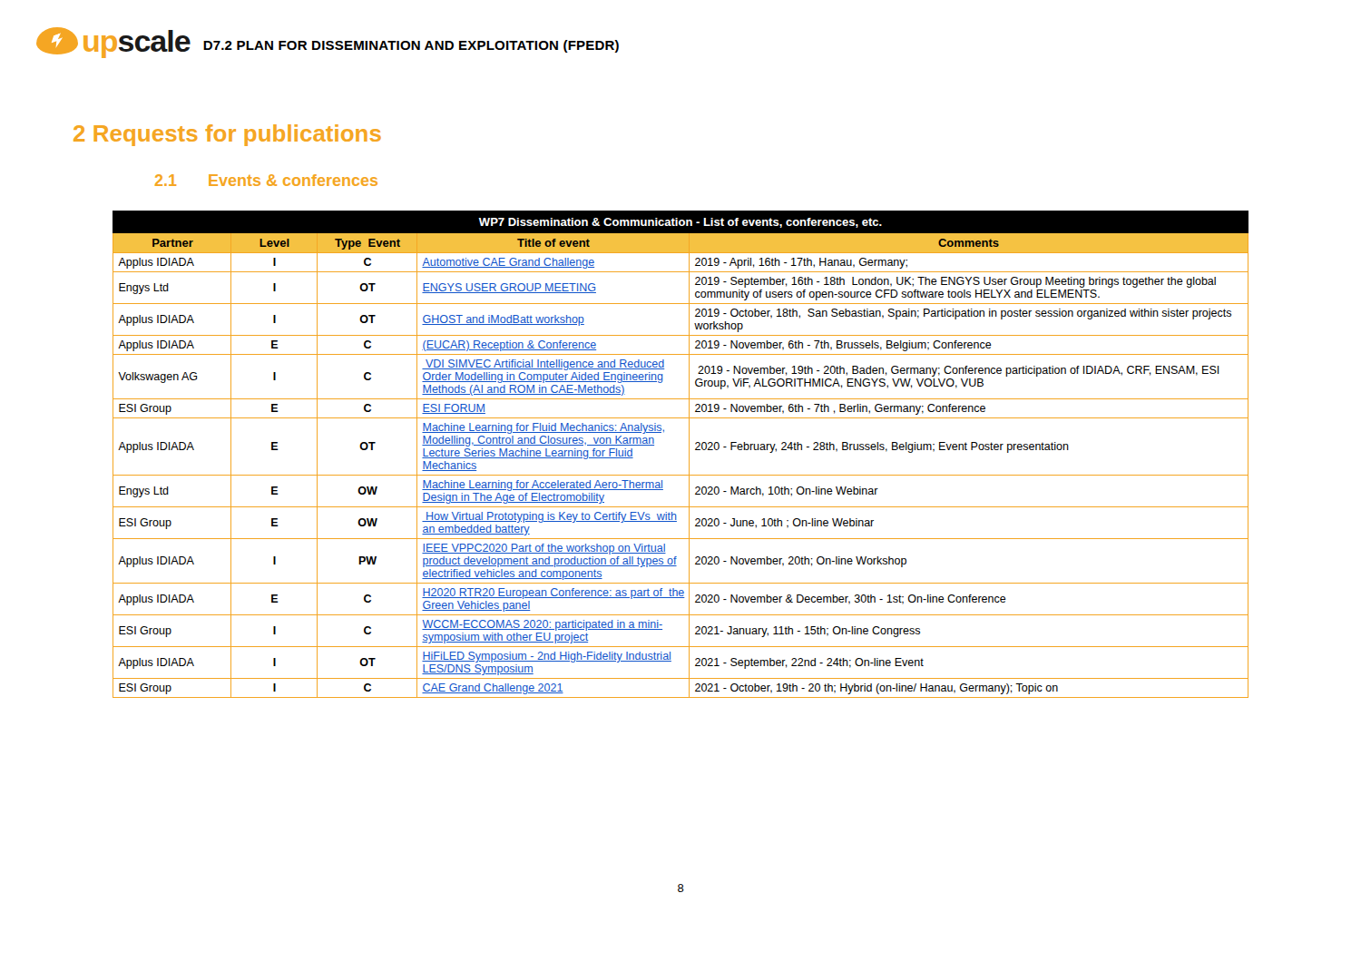up scale
D7.2 PLAN FOR DISSEMINATION AND EXPLOITATION (FPEDR)
2 Requests for publications
2.1 Events & conferences
| WP7 Dissemination & Communication - List of events, conferences, etc. |
| --- |
| Partner | Level | Type Event | Title of event | Comments |
| Applus IDIADA | I | C | Automotive CAE Grand Challenge | 2019 - April, 16th - 17th, Hanau, Germany; |
| Engys Ltd | I | OT | ENGYS USER GROUP MEETING | 2019 - September, 16th - 18th London, UK; The ENGYS User Group Meeting brings together the global community of users of open-source CFD software tools HELYX and ELEMENTS. |
| Applus IDIADA | I | OT | GHOST and iModBatt workshop | 2019 - October, 18th, San Sebastian, Spain; Participation in poster session organized within sister projects workshop |
| Applus IDIADA | E | C | (EUCAR) Reception & Conference | 2019 - November, 6th - 7th, Brussels, Belgium; Conference |
| Volkswagen AG | I | C | VDI SIMVEC Artificial Intelligence and Reduced Order Modelling in Computer Aided Engineering Methods (AI and ROM in CAE-Methods) | 2019 - November, 19th - 20th, Baden, Germany; Conference participation of IDIADA, CRF, ENSAM, ESI Group, ViF, ALGORITHMICA, ENGYS, VW, VOLVO, VUB |
| ESI Group | E | C | ESI FORUM | 2019 - November, 6th - 7th , Berlin, Germany; Conference |
| Applus IDIADA | E | OT | Machine Learning for Fluid Mechanics: Analysis, Modelling, Control and Closures, von Karman Lecture Series Machine Learning for Fluid Mechanics | 2020 - February, 24th - 28th, Brussels, Belgium; Event Poster presentation |
| Engys Ltd | E | OW | Machine Learning for Accelerated Aero-Thermal Design in The Age of Electromobility | 2020 - March, 10th; On-line Webinar |
| ESI Group | E | OW | How Virtual Prototyping is Key to Certify EVs with an embedded battery | 2020 - June, 10th ; On-line Webinar |
| Applus IDIADA | I | PW | IEEE VPPC2020 Part of the workshop on Virtual product development and production of all types of electrified vehicles and components | 2020 - November, 20th; On-line Workshop |
| Applus IDIADA | E | C | H2020 RTR20 European Conference: as part of the Green Vehicles panel | 2020 - November & December, 30th - 1st; On-line Conference |
| ESI Group | I | C | WCCM-ECCOMAS 2020: participated in a mini-symposium with other EU project | 2021- January, 11th - 15th; On-line Congress |
| Applus IDIADA | I | OT | HiFiLED Symposium - 2nd High-Fidelity Industrial LES/DNS Symposium | 2021 - September, 22nd - 24th; On-line Event |
| ESI Group | I | C | CAE Grand Challenge 2021 | 2021 - October, 19th - 20 th; Hybrid (on-line/ Hanau, Germany); Topic on |
8